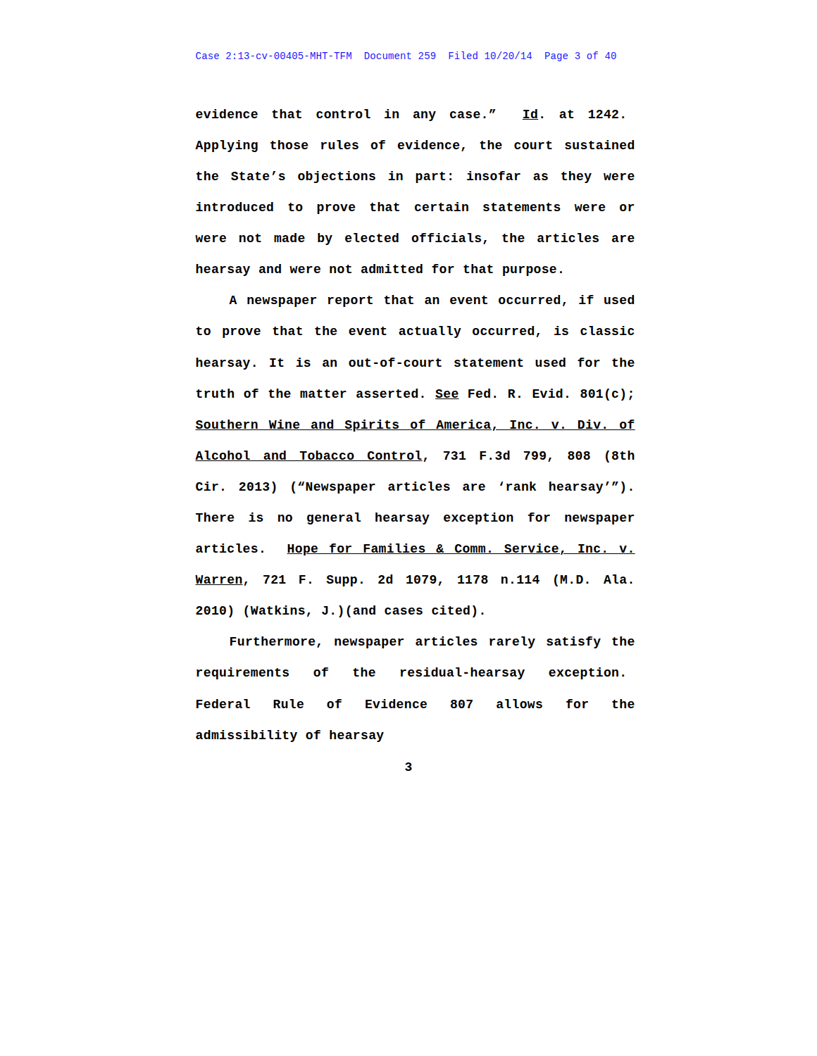Case 2:13-cv-00405-MHT-TFM Document 259 Filed 10/20/14 Page 3 of 40
evidence that control in any case.” Id. at 1242. Applying those rules of evidence, the court sustained the State’s objections in part: insofar as they were introduced to prove that certain statements were or were not made by elected officials, the articles are hearsay and were not admitted for that purpose.
A newspaper report that an event occurred, if used to prove that the event actually occurred, is classic hearsay. It is an out-of-court statement used for the truth of the matter asserted. See Fed. R. Evid. 801(c); Southern Wine and Spirits of America, Inc. v. Div. of Alcohol and Tobacco Control, 731 F.3d 799, 808 (8th Cir. 2013) (“Newspaper articles are ‘rank hearsay’”). There is no general hearsay exception for newspaper articles. Hope for Families & Comm. Service, Inc. v. Warren, 721 F. Supp. 2d 1079, 1178 n.114 (M.D. Ala. 2010) (Watkins, J.)(and cases cited).
Furthermore, newspaper articles rarely satisfy the requirements of the residual-hearsay exception. Federal Rule of Evidence 807 allows for the admissibility of hearsay
3